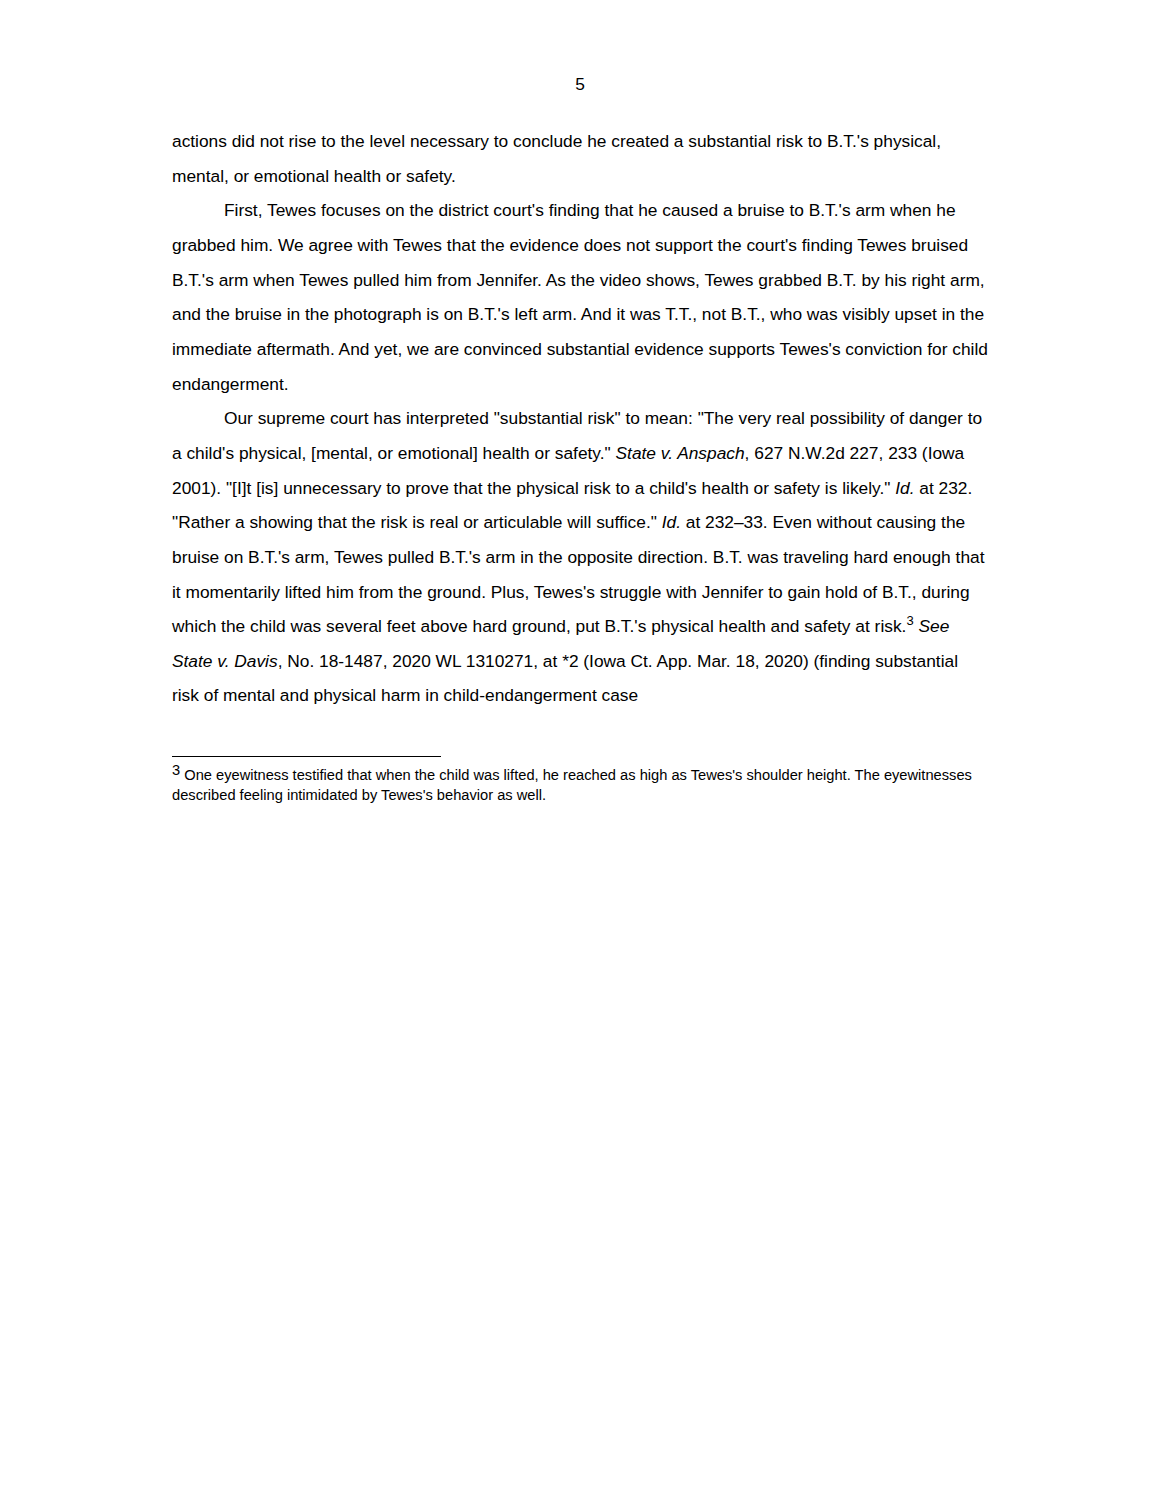5
actions did not rise to the level necessary to conclude he created a substantial risk to B.T.'s physical, mental, or emotional health or safety.
First, Tewes focuses on the district court's finding that he caused a bruise to B.T.'s arm when he grabbed him. We agree with Tewes that the evidence does not support the court's finding Tewes bruised B.T.'s arm when Tewes pulled him from Jennifer. As the video shows, Tewes grabbed B.T. by his right arm, and the bruise in the photograph is on B.T.'s left arm. And it was T.T., not B.T., who was visibly upset in the immediate aftermath. And yet, we are convinced substantial evidence supports Tewes's conviction for child endangerment.
Our supreme court has interpreted "substantial risk" to mean: "The very real possibility of danger to a child's physical, [mental, or emotional] health or safety." State v. Anspach, 627 N.W.2d 227, 233 (Iowa 2001). "[I]t [is] unnecessary to prove that the physical risk to a child's health or safety is likely." Id. at 232. "Rather a showing that the risk is real or articulable will suffice." Id. at 232–33. Even without causing the bruise on B.T.'s arm, Tewes pulled B.T.'s arm in the opposite direction. B.T. was traveling hard enough that it momentarily lifted him from the ground. Plus, Tewes's struggle with Jennifer to gain hold of B.T., during which the child was several feet above hard ground, put B.T.'s physical health and safety at risk.3 See State v. Davis, No. 18-1487, 2020 WL 1310271, at *2 (Iowa Ct. App. Mar. 18, 2020) (finding substantial risk of mental and physical harm in child-endangerment case
3 One eyewitness testified that when the child was lifted, he reached as high as Tewes's shoulder height. The eyewitnesses described feeling intimidated by Tewes's behavior as well.